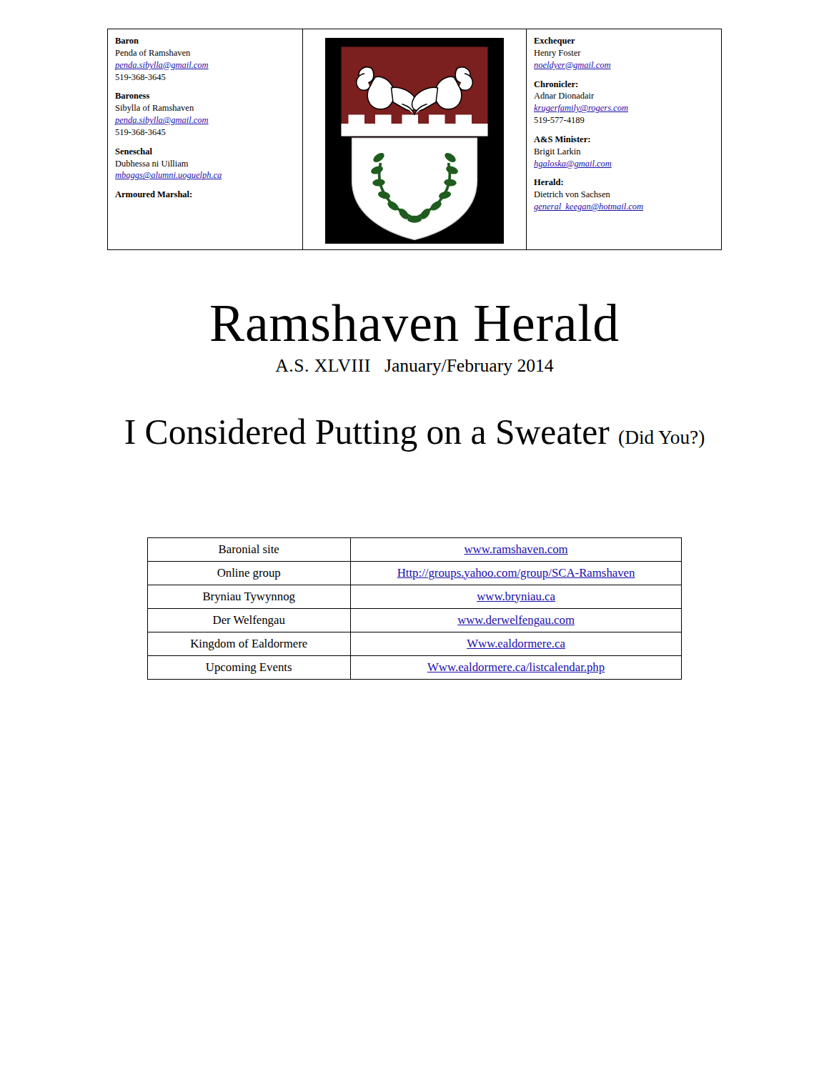| Baron Penda of Ramshaven penda.sibylla@gmail.com 519-368-3645 Baroness Sibylla of Ramshaven penda.sibylla@gmail.com 519-368-3645 Seneschal Dubhessa ni Uilliam mbaggs@alumni.uoguelph.ca Armoured Marshal: | | Exchequer Henry Foster noeldyer@gmail.com Chronicler: Adnar Dionadair krugerfamily@rogers.com 519-577-4189 A&S Minister: Brigit Larkin hgaloska@gmail.com Herald: Dietrich von Sachsen general_keegan@hotmail.com |
Ramshaven Herald
A.S. XLVIII January/February 2014
I Considered Putting on a Sweater (Did You?)
| Baronial site | www.ramshaven.com |
| Online group | Http://groups.yahoo.com/group/SCA-Ramshaven |
| Bryniau Tywynnog | www.bryniau.ca |
| Der Welfengau | www.derwelfengau.com |
| Kingdom of Ealdormere | Www.ealdormere.ca |
| Upcoming Events | Www.ealdormere.ca/listcalendar.php |